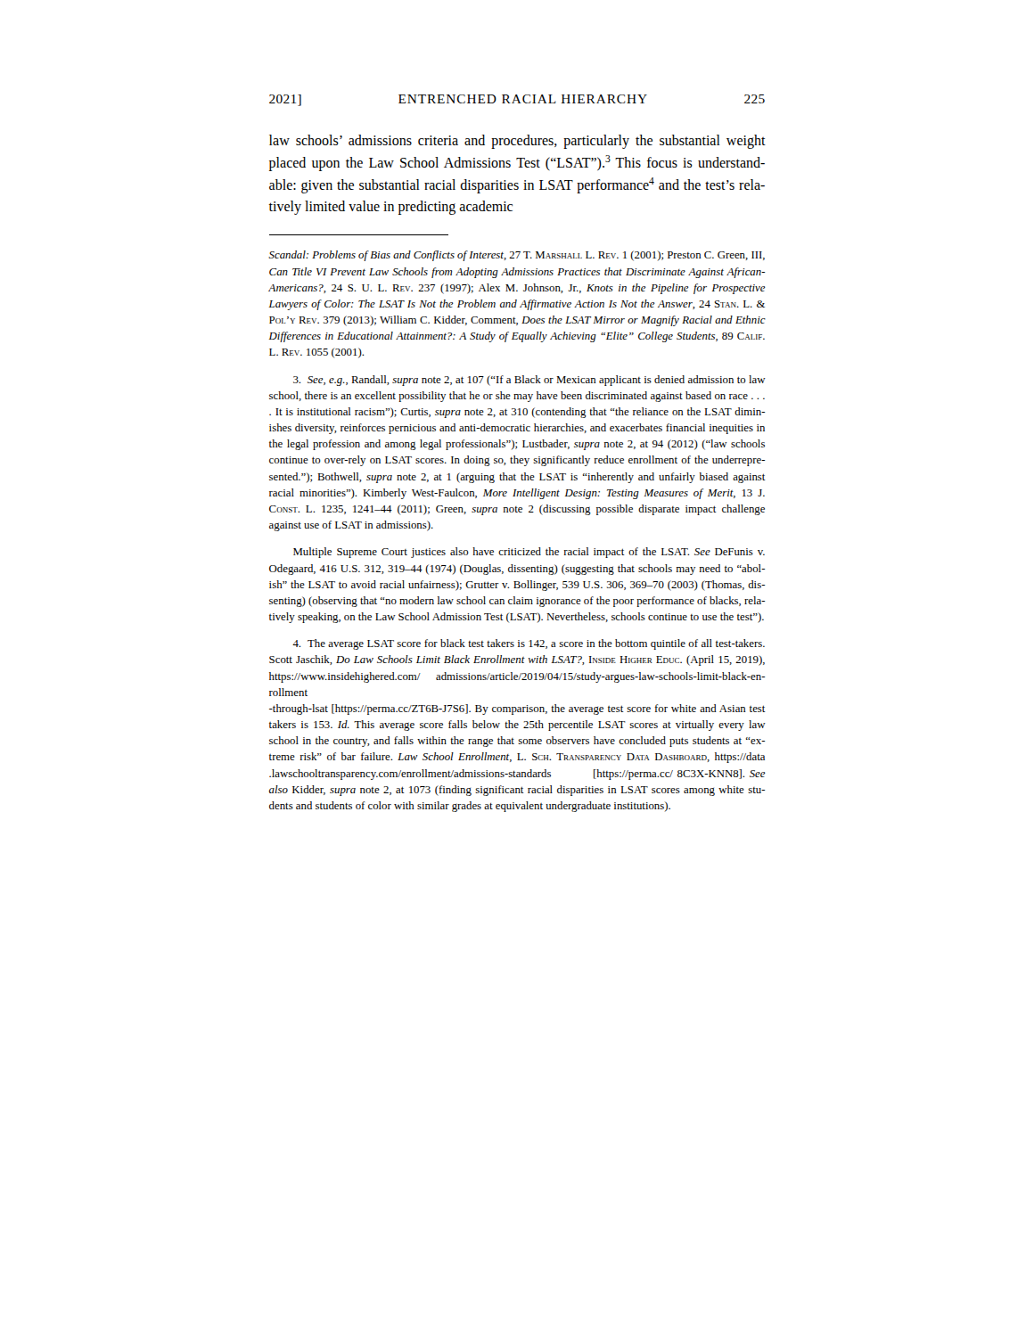2021] ENTRENCHED RACIAL HIERARCHY 225
law schools’ admissions criteria and procedures, particularly the substantial weight placed upon the Law School Admissions Test (“LSAT”).3 This focus is understandable: given the substantial racial disparities in LSAT performance4 and the test’s relatively limited value in predicting academic
Scandal: Problems of Bias and Conflicts of Interest, 27 T. Marshall L. Rev. 1 (2001); Preston C. Green, III, Can Title VI Prevent Law Schools from Adopting Admissions Practices that Discriminate Against African-Americans?, 24 S. U. L. Rev. 237 (1997); Alex M. Johnson, Jr., Knots in the Pipeline for Prospective Lawyers of Color: The LSAT Is Not the Problem and Affirmative Action Is Not the Answer, 24 Stan. L. & Pol’y Rev. 379 (2013); William C. Kidder, Comment, Does the LSAT Mirror or Magnify Racial and Ethnic Differences in Educational Attainment?: A Study of Equally Achieving “Elite” College Students, 89 Calif. L. Rev. 1055 (2001).
3. See, e.g., Randall, supra note 2, at 107 (“If a Black or Mexican applicant is denied admission to law school, there is an excellent possibility that he or she may have been discriminated against based on race . . . . It is institutional racism”); Curtis, supra note 2, at 310 (contending that “the reliance on the LSAT diminishes diversity, reinforces pernicious and anti-democratic hierarchies, and exacerbates financial inequities in the legal profession and among legal professionals”); Lustbader, supra note 2, at 94 (2012) (“law schools continue to over-rely on LSAT scores. In doing so, they significantly reduce enrollment of the underrepresented.”); Bothwell, supra note 2, at 1 (arguing that the LSAT is “inherently and unfairly biased against racial minorities”). Kimberly West-Faulcon, More Intelligent Design: Testing Measures of Merit, 13 J. Const. L. 1235, 1241–44 (2011); Green, supra note 2 (discussing possible disparate impact challenge against use of LSAT in admissions).
Multiple Supreme Court justices also have criticized the racial impact of the LSAT. See DeFunis v. Odegaard, 416 U.S. 312, 319–44 (1974) (Douglas, dissenting) (suggesting that schools may need to “abolish” the LSAT to avoid racial unfairness); Grutter v. Bollinger, 539 U.S. 306, 369–70 (2003) (Thomas, dissenting) (observing that “no modern law school can claim ignorance of the poor performance of blacks, relatively speaking, on the Law School Admission Test (LSAT). Nevertheless, schools continue to use the test”).
4. The average LSAT score for black test takers is 142, a score in the bottom quintile of all test-takers. Scott Jaschik, Do Law Schools Limit Black Enrollment with LSAT?, Inside Higher Educ. (April 15, 2019), https://www.insidehighered.com/ admissions/article/2019/04/15/study-argues-law-schools-limit-black-enrollment
-through-lsat [https://perma.cc/ZT6B-J7S6]. By comparison, the average test score for white and Asian test takers is 153. Id. This average score falls below the 25th percentile LSAT scores at virtually every law school in the country, and falls within the range that some observers have concluded puts students at “extreme risk” of bar failure. Law School Enrollment, L. Sch. Transparency Data Dashboard, https://data .lawschooltransparency.com/enrollment/admissions-standards [https://perma.cc/ 8C3X-KNN8]. See also Kidder, supra note 2, at 1073 (finding significant racial disparities in LSAT scores among white students and students of color with similar grades at equivalent undergraduate institutions).